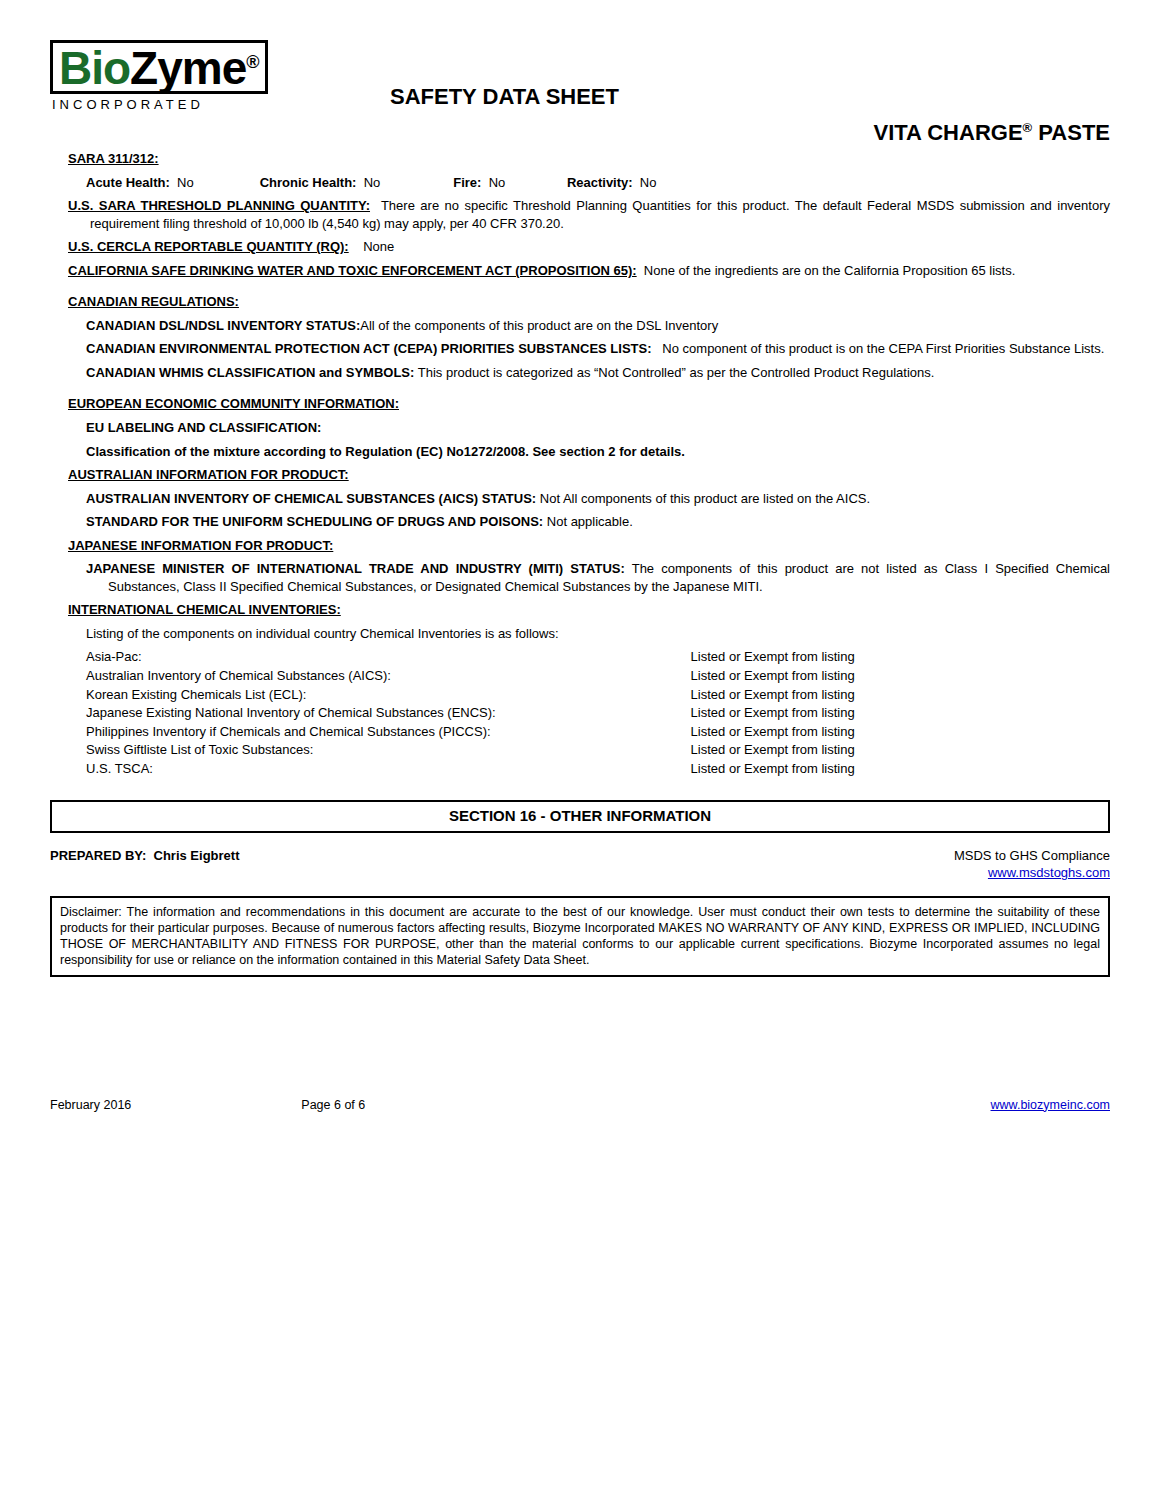Bio Zyme®
INCORPORATED
SAFETY DATA SHEET
VITA CHARGE® PASTE
SARA 311/312:
Acute Health: No Chronic Health: No Fire: No Reactivity: No
U.S. SARA THRESHOLD PLANNING QUANTITY: There are no specific Threshold Planning Quantities for this product. The default Federal MSDS submission and inventory requirement filing threshold of 10,000 lb (4,540 kg) may apply, per 40 CFR 370.20.
U.S. CERCLA REPORTABLE QUANTITY (RQ): None
CALIFORNIA SAFE DRINKING WATER AND TOXIC ENFORCEMENT ACT (PROPOSITION 65): None of the ingredients are on the California Proposition 65 lists.
CANADIAN REGULATIONS:
CANADIAN DSL/NDSL INVENTORY STATUS: All of the components of this product are on the DSL Inventory
CANADIAN ENVIRONMENTAL PROTECTION ACT (CEPA) PRIORITIES SUBSTANCES LISTS: No component of this product is on the CEPA First Priorities Substance Lists.
CANADIAN WHMIS CLASSIFICATION and SYMBOLS: This product is categorized as “Not Controlled” as per the Controlled Product Regulations.
EUROPEAN ECONOMIC COMMUNITY INFORMATION:
EU LABELING AND CLASSIFICATION:
Classification of the mixture according to Regulation (EC) No1272/2008. See section 2 for details.
AUSTRALIAN INFORMATION FOR PRODUCT:
AUSTRALIAN INVENTORY OF CHEMICAL SUBSTANCES (AICS) STATUS: Not All components of this product are listed on the AICS.
STANDARD FOR THE UNIFORM SCHEDULING OF DRUGS AND POISONS: Not applicable.
JAPANESE INFORMATION FOR PRODUCT:
JAPANESE MINISTER OF INTERNATIONAL TRADE AND INDUSTRY (MITI) STATUS: The components of this product are not listed as Class I Specified Chemical Substances, Class II Specified Chemical Substances, or Designated Chemical Substances by the Japanese MITI.
INTERNATIONAL CHEMICAL INVENTORIES:
Listing of the components on individual country Chemical Inventories is as follows:
| Asia-Pac: | Listed or Exempt from listing |
| Australian Inventory of Chemical Substances (AICS): | Listed or Exempt from listing |
| Korean Existing Chemicals List (ECL): | Listed or Exempt from listing |
| Japanese Existing National Inventory of Chemical Substances (ENCS): | Listed or Exempt from listing |
| Philippines Inventory if Chemicals and Chemical Substances (PICCS): | Listed or Exempt from listing |
| Swiss Giftliste List of Toxic Substances: | Listed or Exempt from listing |
| U.S. TSCA: | Listed or Exempt from listing |
SECTION 16 - OTHER INFORMATION
PREPARED BY: Chris Eigbrett
MSDS to GHS Compliance
www.msdstoghs.com
Disclaimer: The information and recommendations in this document are accurate to the best of our knowledge. User must conduct their own tests to determine the suitability of these products for their particular purposes. Because of numerous factors affecting results, Biozyme Incorporated MAKES NO WARRANTY OF ANY KIND, EXPRESS OR IMPLIED, INCLUDING THOSE OF MERCHANTABILITY AND FITNESS FOR PURPOSE, other than the material conforms to our applicable current specifications. Biozyme Incorporated assumes no legal responsibility for use or reliance on the information contained in this Material Safety Data Sheet.
February 2016
Page 6 of 6
www.biozymeinc.com